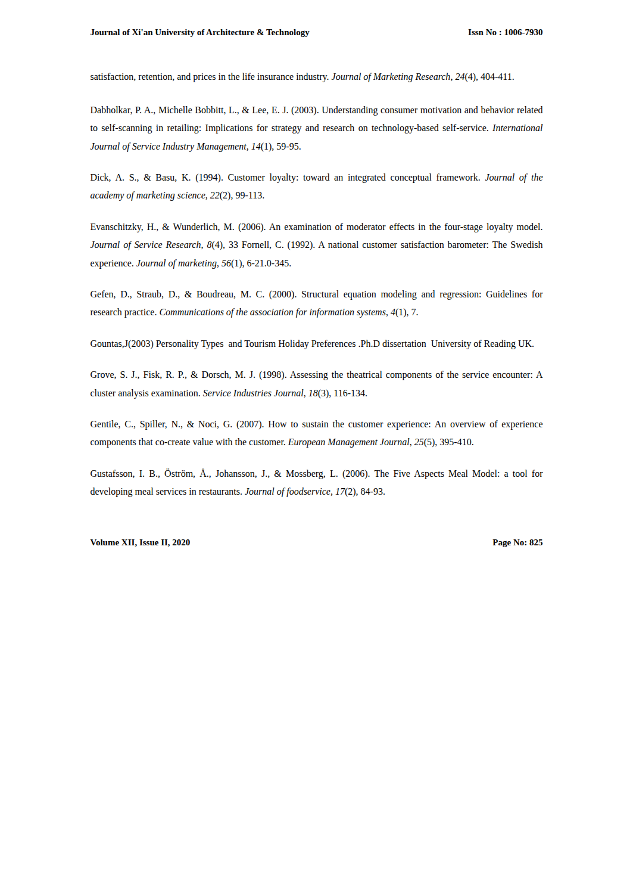Journal of Xi'an University of Architecture & Technology
Issn No : 1006-7930
satisfaction, retention, and prices in the life insurance industry. Journal of Marketing Research, 24(4), 404-411.
Dabholkar, P. A., Michelle Bobbitt, L., & Lee, E. J. (2003). Understanding consumer motivation and behavior related to self-scanning in retailing: Implications for strategy and research on technology-based self-service. International Journal of Service Industry Management, 14(1), 59-95.
Dick, A. S., & Basu, K. (1994). Customer loyalty: toward an integrated conceptual framework. Journal of the academy of marketing science, 22(2), 99-113.
Evanschitzky, H., & Wunderlich, M. (2006). An examination of moderator effects in the four-stage loyalty model. Journal of Service Research, 8(4), 33 Fornell, C. (1992). A national customer satisfaction barometer: The Swedish experience. Journal of marketing, 56(1), 6-21.0-345.
Gefen, D., Straub, D., & Boudreau, M. C. (2000). Structural equation modeling and regression: Guidelines for research practice. Communications of the association for information systems, 4(1), 7.
Gountas,J(2003) Personality Types and Tourism Holiday Preferences .Ph.D dissertation University of Reading UK.
Grove, S. J., Fisk, R. P., & Dorsch, M. J. (1998). Assessing the theatrical components of the service encounter: A cluster analysis examination. Service Industries Journal, 18(3), 116-134.
Gentile, C., Spiller, N., & Noci, G. (2007). How to sustain the customer experience: An overview of experience components that co-create value with the customer. European Management Journal, 25(5), 395-410.
Gustafsson, I. B., Öström, Å., Johansson, J., & Mossberg, L. (2006). The Five Aspects Meal Model: a tool for developing meal services in restaurants. Journal of foodservice, 17(2), 84-93.
Volume XII, Issue II, 2020
Page No: 825